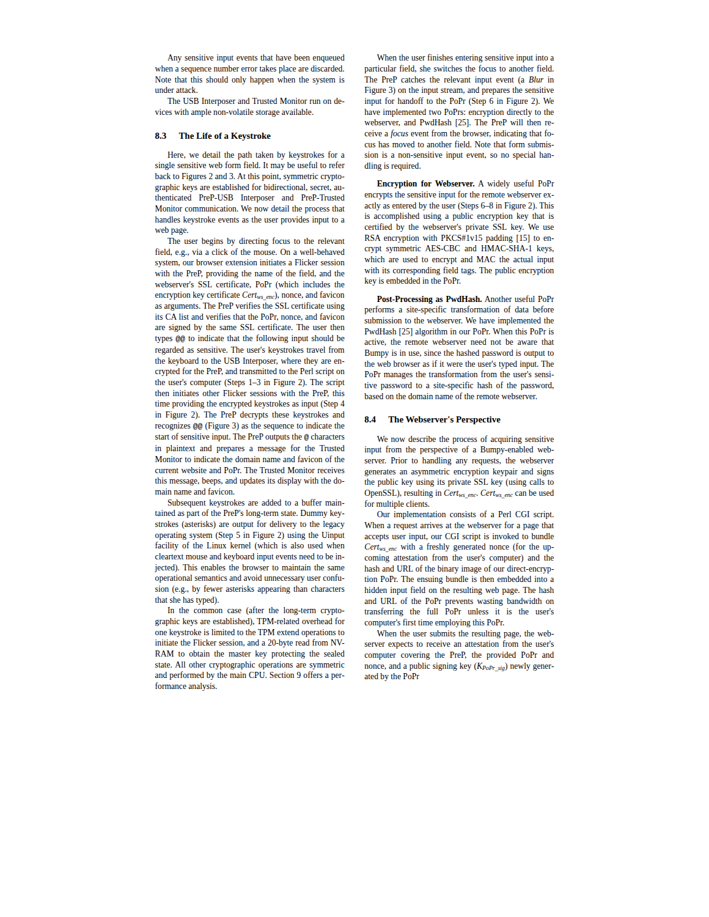Any sensitive input events that have been enqueued when a sequence number error takes place are discarded. Note that this should only happen when the system is under attack.
The USB Interposer and Trusted Monitor run on devices with ample non-volatile storage available.
8.3 The Life of a Keystroke
Here, we detail the path taken by keystrokes for a single sensitive web form field. It may be useful to refer back to Figures 2 and 3. At this point, symmetric cryptographic keys are established for bidirectional, secret, authenticated PreP-USB Interposer and PreP-Trusted Monitor communication. We now detail the process that handles keystroke events as the user provides input to a web page.
The user begins by directing focus to the relevant field, e.g., via a click of the mouse. On a well-behaved system, our browser extension initiates a Flicker session with the PreP, providing the name of the field, and the webserver's SSL certificate, PoPr (which includes the encryption key certificate Certws_enc), nonce, and favicon as arguments. The PreP verifies the SSL certificate using its CA list and verifies that the PoPr, nonce, and favicon are signed by the same SSL certificate. The user then types @@ to indicate that the following input should be regarded as sensitive. The user's keystrokes travel from the keyboard to the USB Interposer, where they are encrypted for the PreP, and transmitted to the Perl script on the user's computer (Steps 1–3 in Figure 2). The script then initiates other Flicker sessions with the PreP, this time providing the encrypted keystrokes as input (Step 4 in Figure 2). The PreP decrypts these keystrokes and recognizes @@ (Figure 3) as the sequence to indicate the start of sensitive input. The PreP outputs the @ characters in plaintext and prepares a message for the Trusted Monitor to indicate the domain name and favicon of the current website and PoPr. The Trusted Monitor receives this message, beeps, and updates its display with the domain name and favicon.
Subsequent keystrokes are added to a buffer maintained as part of the PreP's long-term state. Dummy keystrokes (asterisks) are output for delivery to the legacy operating system (Step 5 in Figure 2) using the Uinput facility of the Linux kernel (which is also used when cleartext mouse and keyboard input events need to be injected). This enables the browser to maintain the same operational semantics and avoid unnecessary user confusion (e.g., by fewer asterisks appearing than characters that she has typed).
In the common case (after the long-term cryptographic keys are established), TPM-related overhead for one keystroke is limited to the TPM extend operations to initiate the Flicker session, and a 20-byte read from NV-RAM to obtain the master key protecting the sealed state. All other cryptographic operations are symmetric and performed by the main CPU. Section 9 offers a performance analysis.
When the user finishes entering sensitive input into a particular field, she switches the focus to another field. The PreP catches the relevant input event (a Blur in Figure 3) on the input stream, and prepares the sensitive input for handoff to the PoPr (Step 6 in Figure 2). We have implemented two PoPrs: encryption directly to the webserver, and PwdHash [25]. The PreP will then receive a focus event from the browser, indicating that focus has moved to another field. Note that form submission is a non-sensitive input event, so no special handling is required.
Encryption for Webserver. A widely useful PoPr encrypts the sensitive input for the remote webserver exactly as entered by the user (Steps 6–8 in Figure 2). This is accomplished using a public encryption key that is certified by the webserver's private SSL key. We use RSA encryption with PKCS#1v15 padding [15] to encrypt symmetric AES-CBC and HMAC-SHA-1 keys, which are used to encrypt and MAC the actual input with its corresponding field tags. The public encryption key is embedded in the PoPr.
Post-Processing as PwdHash. Another useful PoPr performs a site-specific transformation of data before submission to the webserver. We have implemented the PwdHash [25] algorithm in our PoPr. When this PoPr is active, the remote webserver need not be aware that Bumpy is in use, since the hashed password is output to the web browser as if it were the user's typed input. The PoPr manages the transformation from the user's sensitive password to a site-specific hash of the password, based on the domain name of the remote webserver.
8.4 The Webserver's Perspective
We now describe the process of acquiring sensitive input from the perspective of a Bumpy-enabled webserver. Prior to handling any requests, the webserver generates an asymmetric encryption keypair and signs the public key using its private SSL key (using calls to OpenSSL), resulting in Certws_enc. Certws_enc can be used for multiple clients.
Our implementation consists of a Perl CGI script. When a request arrives at the webserver for a page that accepts user input, our CGI script is invoked to bundle Certws_enc with a freshly generated nonce (for the upcoming attestation from the user's computer) and the hash and URL of the binary image of our direct-encryption PoPr. The ensuing bundle is then embedded into a hidden input field on the resulting web page. The hash and URL of the PoPr prevents wasting bandwidth on transferring the full PoPr unless it is the user's computer's first time employing this PoPr.
When the user submits the resulting page, the webserver expects to receive an attestation from the user's computer covering the PreP, the provided PoPr and nonce, and a public signing key (KPoPr_sig) newly generated by the PoPr